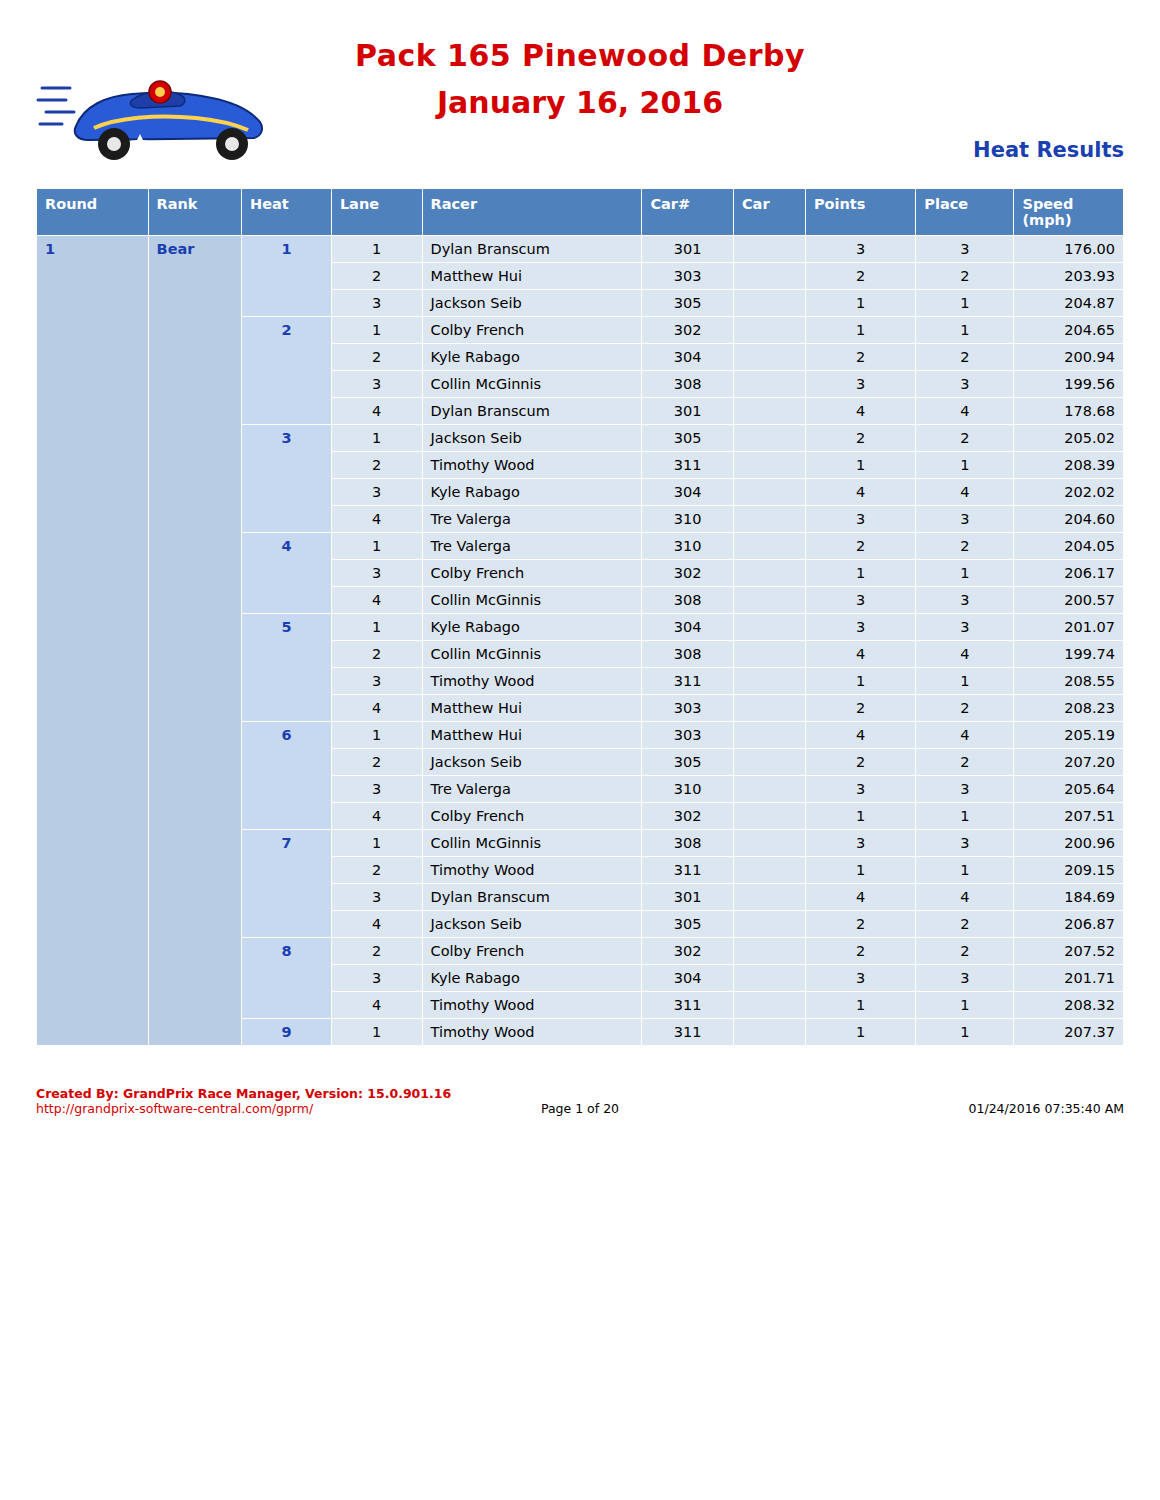Pack 165 Pinewood Derby
January 16, 2016
Heat Results
| Round | Rank | Heat | Lane | Racer | Car# | Car | Points | Place | Speed (mph) |
| --- | --- | --- | --- | --- | --- | --- | --- | --- | --- |
| 1 | Bear | 1 | 1 | Dylan Branscum | 301 | | 3 | 3 | 176.00 |
| 2 | Matthew Hui | 303 | | 2 | 2 | 203.93 |
| 3 | Jackson Seib | 305 | | 1 | 1 | 204.87 |
| 2 | 1 | Colby French | 302 | | 1 | 1 | 204.65 |
| 2 | Kyle Rabago | 304 | | 2 | 2 | 200.94 |
| 3 | Collin McGinnis | 308 | | 3 | 3 | 199.56 |
| 4 | Dylan Branscum | 301 | | 4 | 4 | 178.68 |
| 3 | 1 | Jackson Seib | 305 | | 2 | 2 | 205.02 |
| 2 | Timothy Wood | 311 | | 1 | 1 | 208.39 |
| 3 | Kyle Rabago | 304 | | 4 | 4 | 202.02 |
| 4 | Tre Valerga | 310 | | 3 | 3 | 204.60 |
| 4 | 1 | Tre Valerga | 310 | | 2 | 2 | 204.05 |
| 3 | Colby French | 302 | | 1 | 1 | 206.17 |
| 4 | Collin McGinnis | 308 | | 3 | 3 | 200.57 |
| 5 | 1 | Kyle Rabago | 304 | | 3 | 3 | 201.07 |
| 2 | Collin McGinnis | 308 | | 4 | 4 | 199.74 |
| 3 | Timothy Wood | 311 | | 1 | 1 | 208.55 |
| 4 | Matthew Hui | 303 | | 2 | 2 | 208.23 |
| 6 | 1 | Matthew Hui | 303 | | 4 | 4 | 205.19 |
| 2 | Jackson Seib | 305 | | 2 | 2 | 207.20 |
| 3 | Tre Valerga | 310 | | 3 | 3 | 205.64 |
| 4 | Colby French | 302 | | 1 | 1 | 207.51 |
| 7 | 1 | Collin McGinnis | 308 | | 3 | 3 | 200.96 |
| 2 | Timothy Wood | 311 | | 1 | 1 | 209.15 |
| 3 | Dylan Branscum | 301 | | 4 | 4 | 184.69 |
| 4 | Jackson Seib | 305 | | 2 | 2 | 206.87 |
| 8 | 2 | Colby French | 302 | | 2 | 2 | 207.52 |
| 3 | Kyle Rabago | 304 | | 3 | 3 | 201.71 |
| 4 | Timothy Wood | 311 | | 1 | 1 | 208.32 |
| 9 | 1 | Timothy Wood | 311 | | 1 | 1 | 207.37 |
Created By: GrandPrix Race Manager, Version: 15.0.901.16
http://grandprix-software-central.com/gprm/
Page 1 of 20
01/24/2016 07:35:40 AM